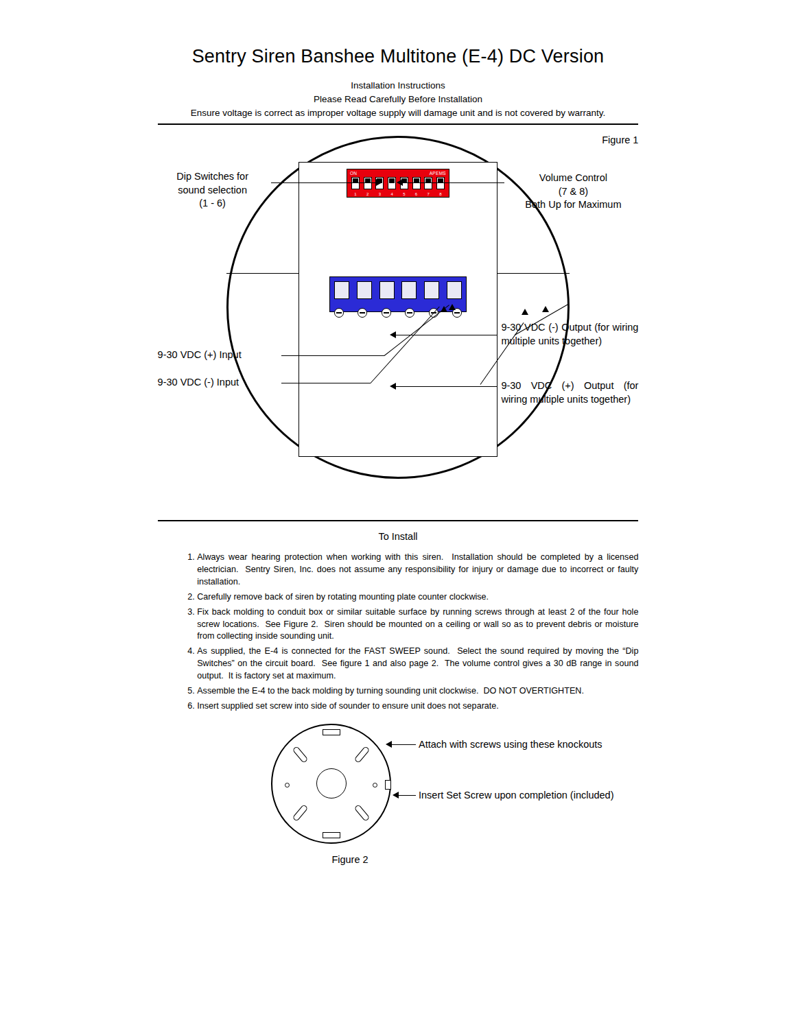Sentry Siren Banshee Multitone (E-4) DC Version
Installation Instructions
Please Read Carefully Before Installation
Ensure voltage is correct as improper voltage supply will damage unit and is not covered by warranty.
Figure 1
ON APEMS
1234 5678
Dip Switches for
sound selection
(1 - 6)
Volume Control
(7 & 8)
Both Up for Maximum
9-30 VDC (+) Input
9-30 VDC (-) Input
9-30 VDC (-) Output (for wiring multiple units together)
9-30 VDC (+) Output (for wiring multiple units together)
To Install
Always wear hearing protection when working with this siren. Installation should be completed by a licensed electrician. Sentry Siren, Inc. does not assume any responsibility for injury or damage due to incorrect or faulty installation.
Carefully remove back of siren by rotating mounting plate counter clockwise.
Fix back molding to conduit box or similar suitable surface by running screws through at least 2 of the four hole screw locations. See Figure 2. Siren should be mounted on a ceiling or wall so as to prevent debris or moisture from collecting inside sounding unit.
As supplied, the E-4 is connected for the FAST SWEEP sound. Select the sound required by moving the “Dip Switches” on the circuit board. See figure 1 and also page 2. The volume control gives a 30 dB range in sound output. It is factory set at maximum.
Assemble the E-4 to the back molding by turning sounding unit clockwise. DO NOT OVERTIGHTEN.
Insert supplied set screw into side of sounder to ensure unit does not separate.
Attach with screws using these knockouts
Insert Set Screw upon completion (included)
Figure 2